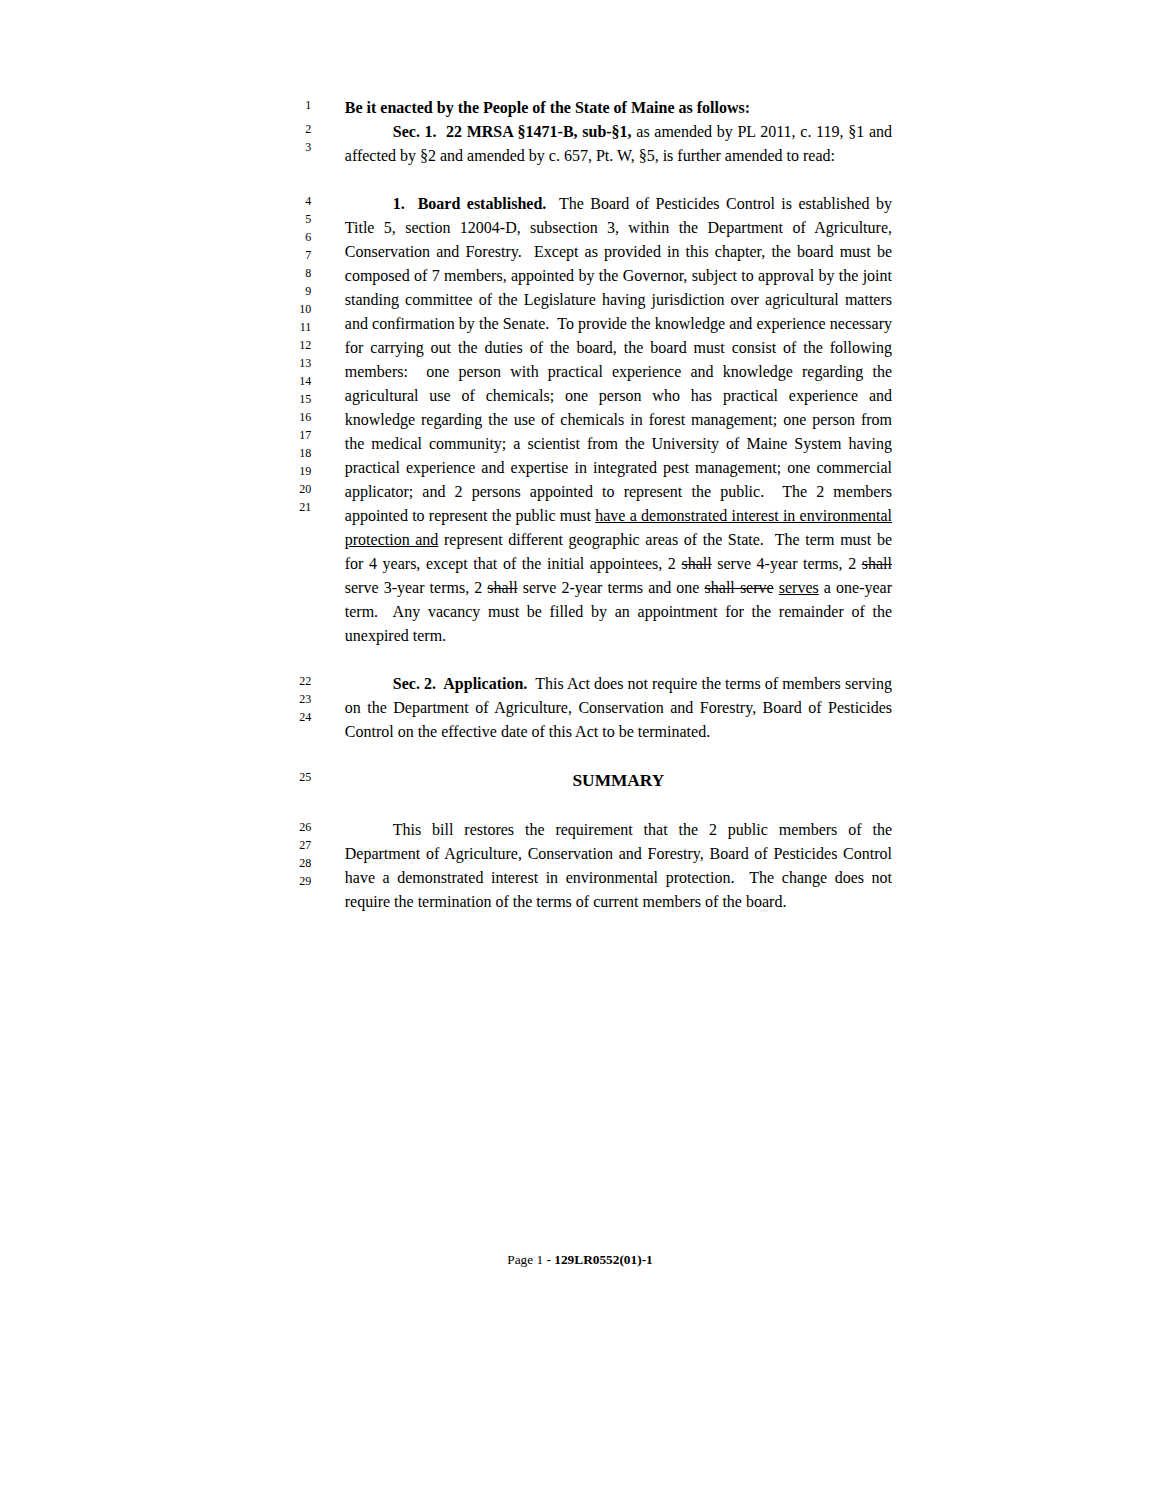1
Be it enacted by the People of the State of Maine as follows:
2
3
Sec. 1. 22 MRSA §1471-B, sub-§1, as amended by PL 2011, c. 119, §1 and affected by §2 and amended by c. 657, Pt. W, §5, is further amended to read:
4
5
6
7
8
9
10
11
12
13
14
15
16
17
18
19
20
21
1. Board established. The Board of Pesticides Control is established by Title 5, section 12004-D, subsection 3, within the Department of Agriculture, Conservation and Forestry. Except as provided in this chapter, the board must be composed of 7 members, appointed by the Governor, subject to approval by the joint standing committee of the Legislature having jurisdiction over agricultural matters and confirmation by the Senate. To provide the knowledge and experience necessary for carrying out the duties of the board, the board must consist of the following members: one person with practical experience and knowledge regarding the agricultural use of chemicals; one person who has practical experience and knowledge regarding the use of chemicals in forest management; one person from the medical community; a scientist from the University of Maine System having practical experience and expertise in integrated pest management; one commercial applicator; and 2 persons appointed to represent the public. The 2 members appointed to represent the public must have a demonstrated interest in environmental protection and represent different geographic areas of the State. The term must be for 4 years, except that of the initial appointees, 2 shall serve 4-year terms, 2 shall serve 3-year terms, 2 shall serve 2-year terms and one shall serve serves a one-year term. Any vacancy must be filled by an appointment for the remainder of the unexpired term.
22
23
24
Sec. 2. Application. This Act does not require the terms of members serving on the Department of Agriculture, Conservation and Forestry, Board of Pesticides Control on the effective date of this Act to be terminated.
25
SUMMARY
26
27
28
29
This bill restores the requirement that the 2 public members of the Department of Agriculture, Conservation and Forestry, Board of Pesticides Control have a demonstrated interest in environmental protection. The change does not require the termination of the terms of current members of the board.
Page 1 - 129LR0552(01)-1